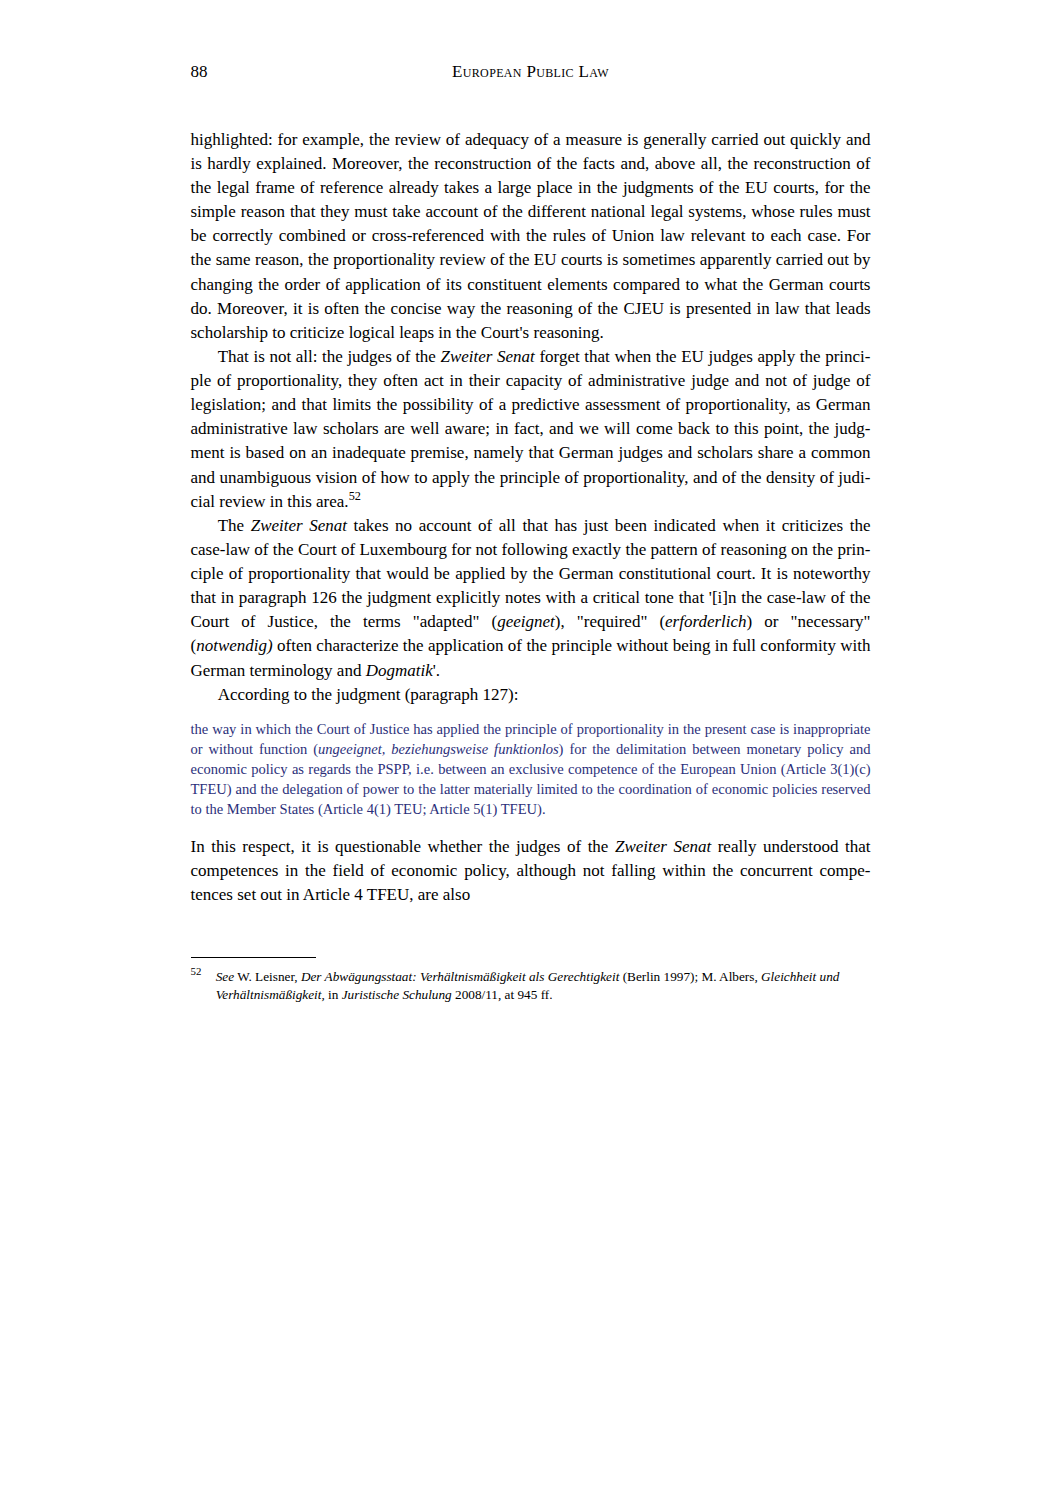88 European Public Law
highlighted: for example, the review of adequacy of a measure is generally carried out quickly and is hardly explained. Moreover, the reconstruction of the facts and, above all, the reconstruction of the legal frame of reference already takes a large place in the judgments of the EU courts, for the simple reason that they must take account of the different national legal systems, whose rules must be correctly combined or cross-referenced with the rules of Union law relevant to each case. For the same reason, the proportionality review of the EU courts is sometimes apparently carried out by changing the order of application of its constituent elements compared to what the German courts do. Moreover, it is often the concise way the reasoning of the CJEU is presented in law that leads scholarship to criticize logical leaps in the Court's reasoning.
That is not all: the judges of the Zweiter Senat forget that when the EU judges apply the principle of proportionality, they often act in their capacity of administrative judge and not of judge of legislation; and that limits the possibility of a predictive assessment of proportionality, as German administrative law scholars are well aware; in fact, and we will come back to this point, the judgment is based on an inadequate premise, namely that German judges and scholars share a common and unambiguous vision of how to apply the principle of proportionality, and of the density of judicial review in this area.52
The Zweiter Senat takes no account of all that has just been indicated when it criticizes the case-law of the Court of Luxembourg for not following exactly the pattern of reasoning on the principle of proportionality that would be applied by the German constitutional court. It is noteworthy that in paragraph 126 the judgment explicitly notes with a critical tone that '[i]n the case-law of the Court of Justice, the terms "adapted" (geeignet), "required" (erforderlich) or "necessary" (notwendig) often characterize the application of the principle without being in full conformity with German terminology and Dogmatik'.
According to the judgment (paragraph 127):
the way in which the Court of Justice has applied the principle of proportionality in the present case is inappropriate or without function (ungeeignet, beziehungsweise funktionlos) for the delimitation between monetary policy and economic policy as regards the PSPP, i.e. between an exclusive competence of the European Union (Article 3(1)(c) TFEU) and the delegation of power to the latter materially limited to the coordination of economic policies reserved to the Member States (Article 4(1) TEU; Article 5(1) TFEU).
In this respect, it is questionable whether the judges of the Zweiter Senat really understood that competences in the field of economic policy, although not falling within the concurrent competences set out in Article 4 TFEU, are also
52 See W. Leisner, Der Abwägungsstaat: Verhältnismäßigkeit als Gerechtigkeit (Berlin 1997); M. Albers, Gleichheit und Verhältnismäßigkeit, in Juristische Schulung 2008/11, at 945 ff.